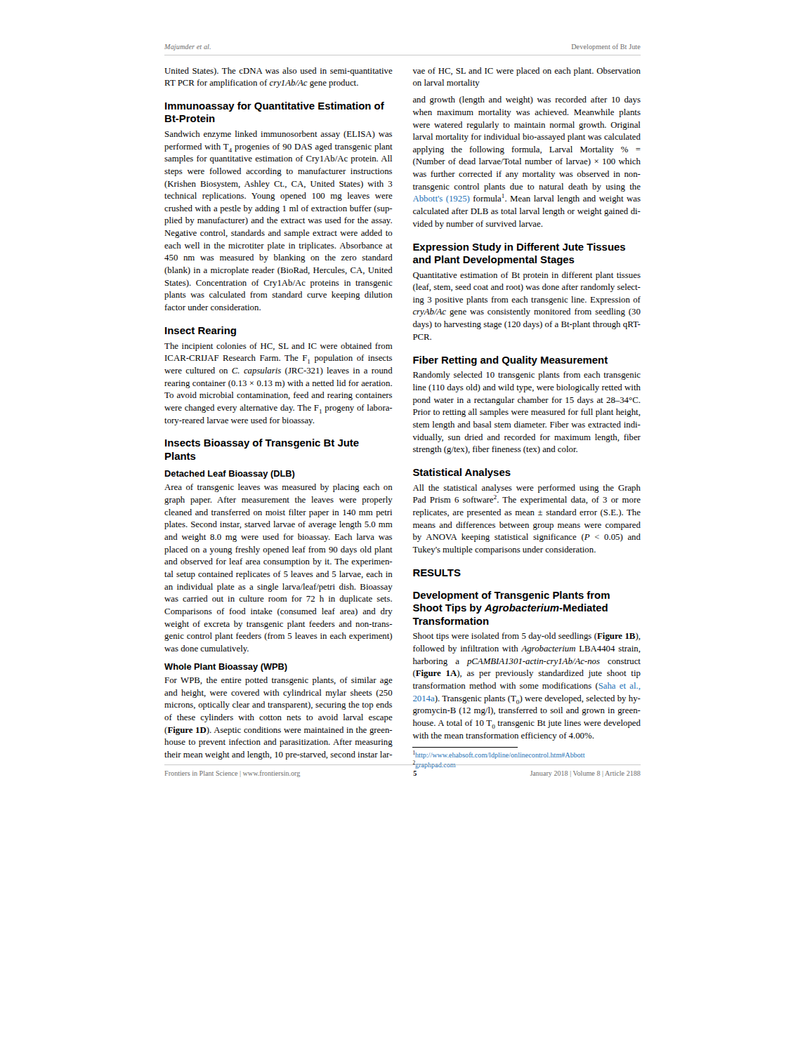Majumder et al.
Development of Bt Jute
United States). The cDNA was also used in semi-quantitative RT PCR for amplification of cry1Ab/Ac gene product.
Immunoassay for Quantitative Estimation of Bt-Protein
Sandwich enzyme linked immunosorbent assay (ELISA) was performed with T4 progenies of 90 DAS aged transgenic plant samples for quantitative estimation of Cry1Ab/Ac protein. All steps were followed according to manufacturer instructions (Krishen Biosystem, Ashley Ct., CA, United States) with 3 technical replications. Young opened 100 mg leaves were crushed with a pestle by adding 1 ml of extraction buffer (supplied by manufacturer) and the extract was used for the assay. Negative control, standards and sample extract were added to each well in the microtiter plate in triplicates. Absorbance at 450 nm was measured by blanking on the zero standard (blank) in a microplate reader (BioRad, Hercules, CA, United States). Concentration of Cry1Ab/Ac proteins in transgenic plants was calculated from standard curve keeping dilution factor under consideration.
Insect Rearing
The incipient colonies of HC, SL and IC were obtained from ICAR-CRIJAF Research Farm. The F1 population of insects were cultured on C. capsularis (JRC-321) leaves in a round rearing container (0.13 × 0.13 m) with a netted lid for aeration. To avoid microbial contamination, feed and rearing containers were changed every alternative day. The F1 progeny of laboratory-reared larvae were used for bioassay.
Insects Bioassay of Transgenic Bt Jute Plants
Detached Leaf Bioassay (DLB)
Area of transgenic leaves was measured by placing each on graph paper. After measurement the leaves were properly cleaned and transferred on moist filter paper in 140 mm petri plates. Second instar, starved larvae of average length 5.0 mm and weight 8.0 mg were used for bioassay. Each larva was placed on a young freshly opened leaf from 90 days old plant and observed for leaf area consumption by it. The experimental setup contained replicates of 5 leaves and 5 larvae, each in an individual plate as a single larva/leaf/petri dish. Bioassay was carried out in culture room for 72 h in duplicate sets. Comparisons of food intake (consumed leaf area) and dry weight of excreta by transgenic plant feeders and non-transgenic control plant feeders (from 5 leaves in each experiment) was done cumulatively.
Whole Plant Bioassay (WPB)
For WPB, the entire potted transgenic plants, of similar age and height, were covered with cylindrical mylar sheets (250 microns, optically clear and transparent), securing the top ends of these cylinders with cotton nets to avoid larval escape (Figure 1D). Aseptic conditions were maintained in the greenhouse to prevent infection and parasitization. After measuring their mean weight and length, 10 pre-starved, second instar larvae of HC, SL and IC were placed on each plant. Observation on larval mortality
and growth (length and weight) was recorded after 10 days when maximum mortality was achieved. Meanwhile plants were watered regularly to maintain normal growth. Original larval mortality for individual bio-assayed plant was calculated applying the following formula, Larval Mortality % = (Number of dead larvae/Total number of larvae) × 100 which was further corrected if any mortality was observed in non-transgenic control plants due to natural death by using the Abbott's (1925) formula1. Mean larval length and weight was calculated after DLB as total larval length or weight gained divided by number of survived larvae.
Expression Study in Different Jute Tissues and Plant Developmental Stages
Quantitative estimation of Bt protein in different plant tissues (leaf, stem, seed coat and root) was done after randomly selecting 3 positive plants from each transgenic line. Expression of cryAb/Ac gene was consistently monitored from seedling (30 days) to harvesting stage (120 days) of a Bt-plant through qRT-PCR.
Fiber Retting and Quality Measurement
Randomly selected 10 transgenic plants from each transgenic line (110 days old) and wild type, were biologically retted with pond water in a rectangular chamber for 15 days at 28–34°C. Prior to retting all samples were measured for full plant height, stem length and basal stem diameter. Fiber was extracted individually, sun dried and recorded for maximum length, fiber strength (g/tex), fiber fineness (tex) and color.
Statistical Analyses
All the statistical analyses were performed using the Graph Pad Prism 6 software2. The experimental data, of 3 or more replicates, are presented as mean ± standard error (S.E.). The means and differences between group means were compared by ANOVA keeping statistical significance (P < 0.05) and Tukey's multiple comparisons under consideration.
RESULTS
Development of Transgenic Plants from Shoot Tips by Agrobacterium-Mediated Transformation
Shoot tips were isolated from 5 day-old seedlings (Figure 1B), followed by infiltration with Agrobacterium LBA4404 strain, harboring a pCAMBIA1301-actin-cry1Ab/Ac-nos construct (Figure 1A), as per previously standardized jute shoot tip transformation method with some modifications (Saha et al., 2014a). Transgenic plants (T0) were developed, selected by hygromycin-B (12 mg/l), transferred to soil and grown in greenhouse. A total of 10 T0 transgenic Bt jute lines were developed with the mean transformation efficiency of 4.00%.
1http://www.ehabsoft.com/ldpline/onlinecontrol.htm#Abbott
2graphpad.com
Frontiers in Plant Science | www.frontiersin.org
5
January 2018 | Volume 8 | Article 2188